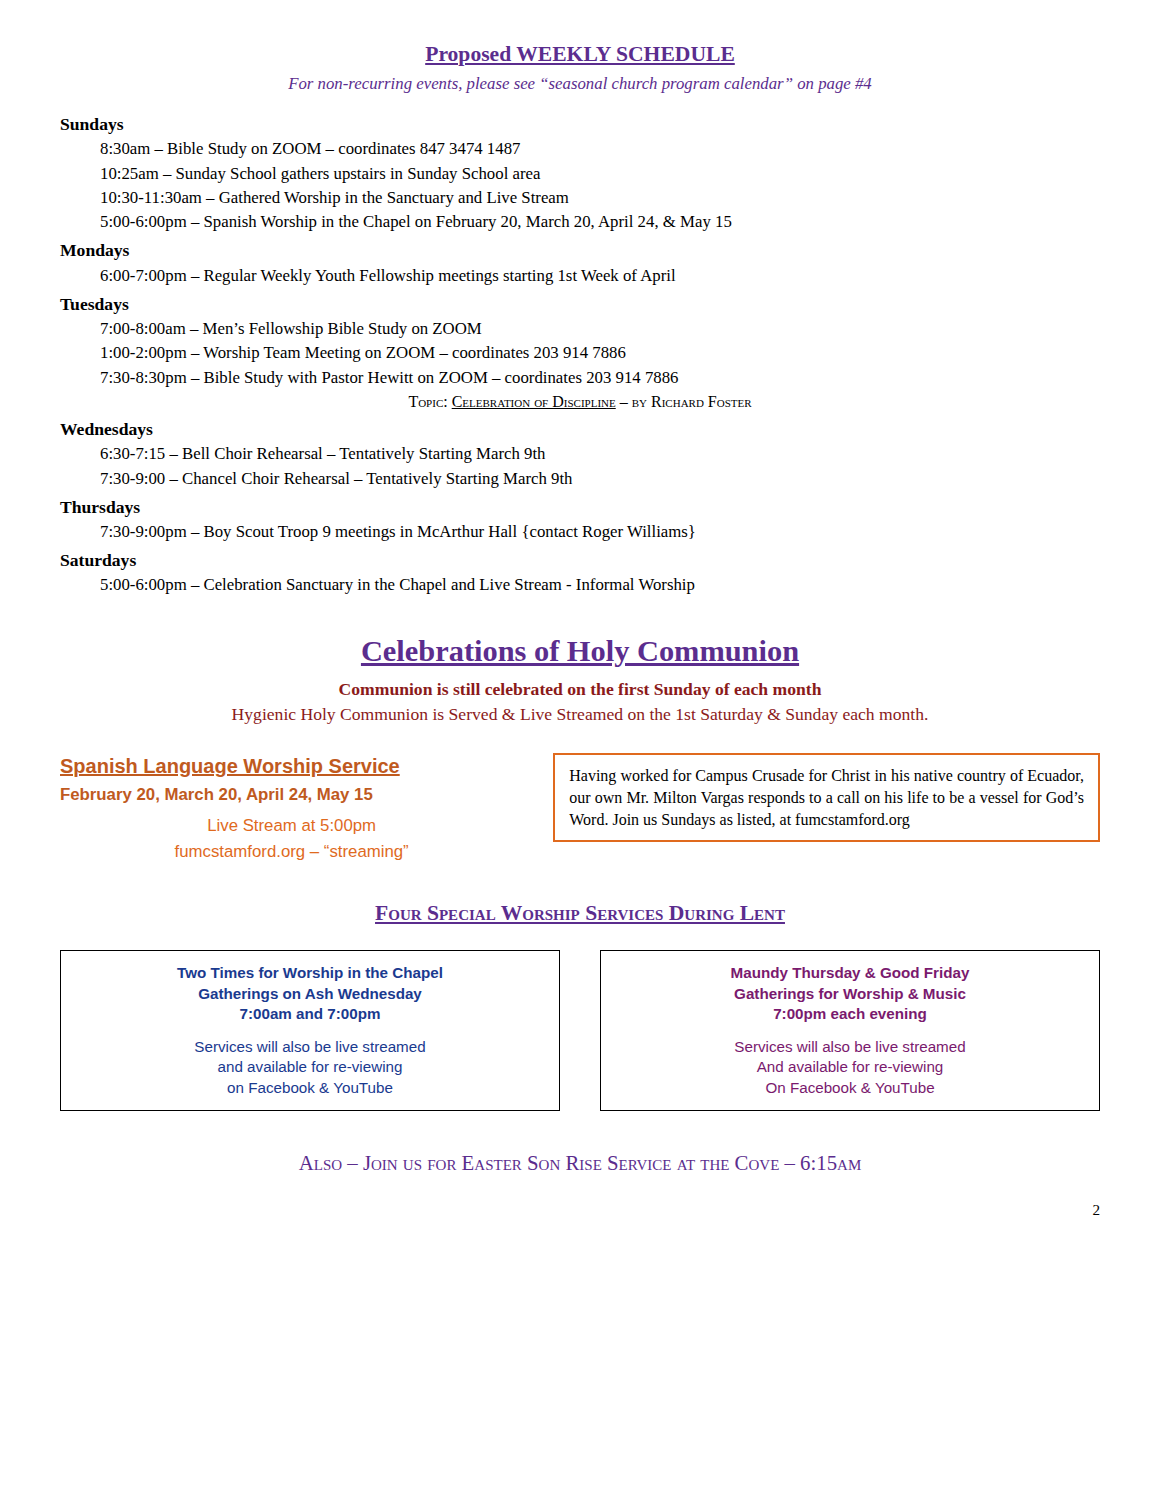Proposed WEEKLY SCHEDULE
For non-recurring events, please see “seasonal church program calendar” on page #4
Sundays
8:30am – Bible Study on ZOOM – coordinates 847 3474 1487
10:25am – Sunday School gathers upstairs in Sunday School area
10:30-11:30am – Gathered Worship in the Sanctuary and Live Stream
5:00-6:00pm – Spanish Worship in the Chapel on February 20, March 20, April 24, & May 15
Mondays
6:00-7:00pm – Regular Weekly Youth Fellowship meetings starting 1st Week of April
Tuesdays
7:00-8:00am – Men’s Fellowship Bible Study on ZOOM
1:00-2:00pm – Worship Team Meeting on ZOOM – coordinates 203 914 7886
7:30-8:30pm – Bible Study with Pastor Hewitt on ZOOM – coordinates 203 914 7886
Topic: Celebration of Discipline – by Richard Foster
Wednesdays
6:30-7:15 – Bell Choir Rehearsal – Tentatively Starting March 9th
7:30-9:00 – Chancel Choir Rehearsal – Tentatively Starting March 9th
Thursdays
7:30-9:00pm – Boy Scout Troop 9 meetings in McArthur Hall {contact Roger Williams}
Saturdays
5:00-6:00pm – Celebration Sanctuary in the Chapel and Live Stream - Informal Worship
Celebrations of Holy Communion
Communion is still celebrated on the first Sunday of each month
Hygienic Holy Communion is Served & Live Streamed on the 1st Saturday & Sunday each month.
Spanish Language Worship Service
February 20, March 20, April 24, May 15
Live Stream at 5:00pm
fumcstamford.org – “streaming”
Having worked for Campus Crusade for Christ in his native country of Ecuador, our own Mr. Milton Vargas responds to a call on his life to be a vessel for God’s Word. Join us Sundays as listed, at fumcstamford.org
Four Special Worship Services During Lent
Two Times for Worship in the Chapel
Gatherings on Ash Wednesday
7:00am and 7:00pm
Services will also be live streamed
and available for re-viewing
on Facebook & YouTube
Maundy Thursday & Good Friday
Gatherings for Worship & Music
7:00pm each evening
Services will also be live streamed
And available for re-viewing
On Facebook & YouTube
Also – Join us for Easter Son Rise Service at the Cove – 6:15am
2